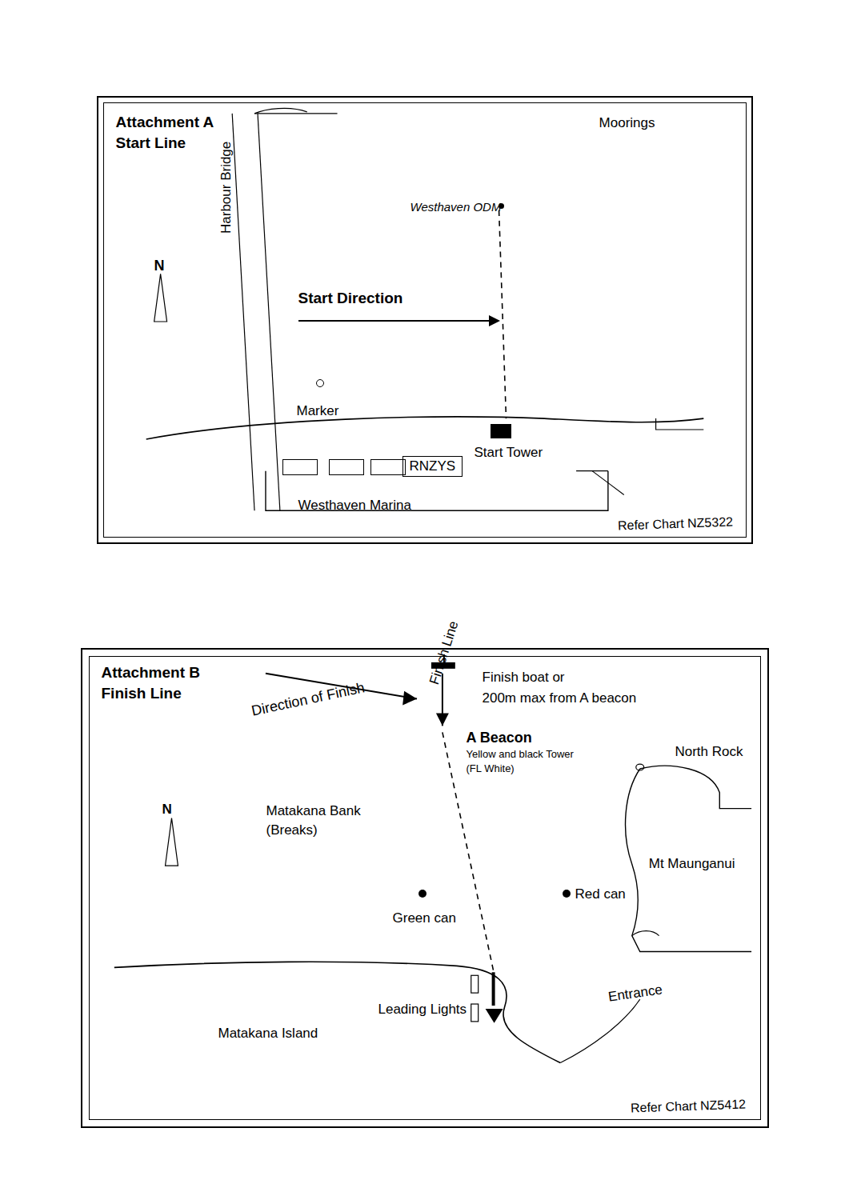Attachment A
Start Line
Moorings
Westhaven ODM
N
Harbour Bridge
Start Direction
Marker
Start Tower
RNZYS
Westhaven Marina
Refer Chart NZ5322
Attachment B
Finish Line
Direction of Finish
Finish Line
Finish boat or
200m max from A beacon
A Beacon
Yellow and black Tower
(FL White)
North Rock
N
Matakana Bank
(Breaks)
Mt Maunganui
Red can
Green can
Leading Lights
Matakana Island
Entrance
Refer Chart NZ5412